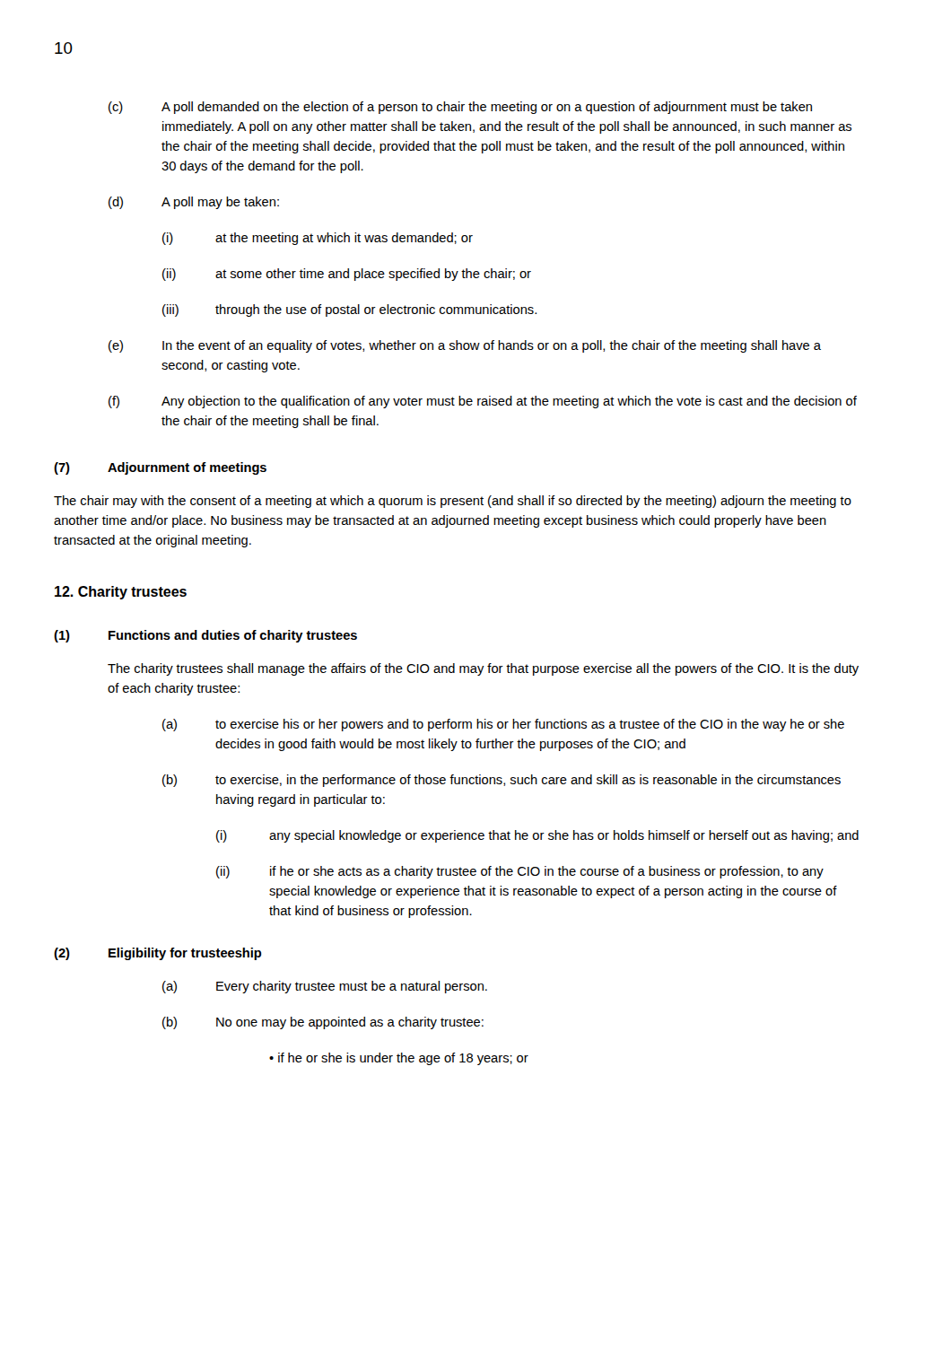10
(c)
A poll demanded on the election of a person to chair the meeting or on a question of adjournment must be taken immediately. A poll on any other matter shall be taken, and the result of the poll shall be announced, in such manner as the chair of the meeting shall decide, provided that the poll must be taken, and the result of the poll announced, within 30 days of the demand for the poll.
(d)
A poll may be taken:
(i)
at the meeting at which it was demanded; or
(ii)
at some other time and place specified by the chair; or
(iii)
through the use of postal or electronic communications.
(e)
In the event of an equality of votes, whether on a show of hands or on a poll, the chair of the meeting shall have a second, or casting vote.
(f)
Any objection to the qualification of any voter must be raised at the meeting at which the vote is cast and the decision of the chair of the meeting shall be final.
(7) Adjournment of meetings
The chair may with the consent of a meeting at which a quorum is present (and shall if so directed by the meeting) adjourn the meeting to another time and/or place. No business may be transacted at an adjourned meeting except business which could properly have been transacted at the original meeting.
12. Charity trustees
(1) Functions and duties of charity trustees
The charity trustees shall manage the affairs of the CIO and may for that purpose exercise all the powers of the CIO. It is the duty of each charity trustee:
(a)
to exercise his or her powers and to perform his or her functions as a trustee of the CIO in the way he or she decides in good faith would be most likely to further the purposes of the CIO; and
(b)
to exercise, in the performance of those functions, such care and skill as is reasonable in the circumstances having regard in particular to:
(i)
any special knowledge or experience that he or she has or holds himself or herself out as having; and
(ii)
if he or she acts as a charity trustee of the CIO in the course of a business or profession, to any special knowledge or experience that it is reasonable to expect of a person acting in the course of that kind of business or profession.
(2) Eligibility for trusteeship
(a)
Every charity trustee must be a natural person.
(b)
No one may be appointed as a charity trustee:
• if he or she is under the age of 18 years; or